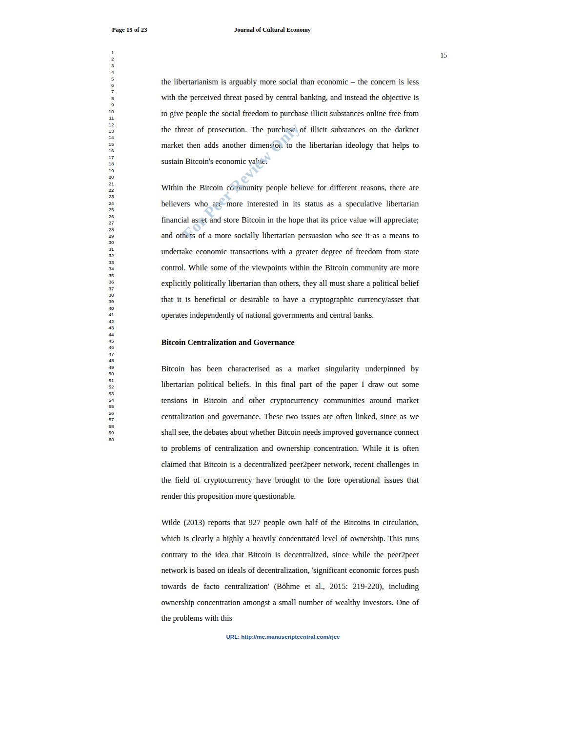12345 678910 1112131415 1617181920 2122232425 2627282930 3132333435 3637383940 4142434445 4647484950 5152535455 5657585960
Page 15 of 23 Journal of Cultural Economy
15
For Peer Review Only
the libertarianism is arguably more social than economic – the concern is less with the perceived threat posed by central banking, and instead the objective is to give people the social freedom to purchase illicit substances online free from the threat of prosecution. The purchase of illicit substances on the darknet market then adds another dimension to the libertarian ideology that helps to sustain Bitcoin's economic value.
Within the Bitcoin community people believe for different reasons, there are believers who are more interested in its status as a speculative libertarian financial asset and store Bitcoin in the hope that its price value will appreciate; and others of a more socially libertarian persuasion who see it as a means to undertake economic transactions with a greater degree of freedom from state control. While some of the viewpoints within the Bitcoin community are more explicitly politically libertarian than others, they all must share a political belief that it is beneficial or desirable to have a cryptographic currency/asset that operates independently of national governments and central banks.
Bitcoin Centralization and Governance
Bitcoin has been characterised as a market singularity underpinned by libertarian political beliefs. In this final part of the paper I draw out some tensions in Bitcoin and other cryptocurrency communities around market centralization and governance. These two issues are often linked, since as we shall see, the debates about whether Bitcoin needs improved governance connect to problems of centralization and ownership concentration. While it is often claimed that Bitcoin is a decentralized peer2peer network, recent challenges in the field of cryptocurrency have brought to the fore operational issues that render this proposition more questionable.
Wilde (2013) reports that 927 people own half of the Bitcoins in circulation, which is clearly a highly a heavily concentrated level of ownership. This runs contrary to the idea that Bitcoin is decentralized, since while the peer2peer network is based on ideals of decentralization, 'significant economic forces push towards de facto centralization' (Böhme et al., 2015: 219-220), including ownership concentration amongst a small number of wealthy investors. One of the problems with this
URL: http://mc.manuscriptcentral.com/rjce